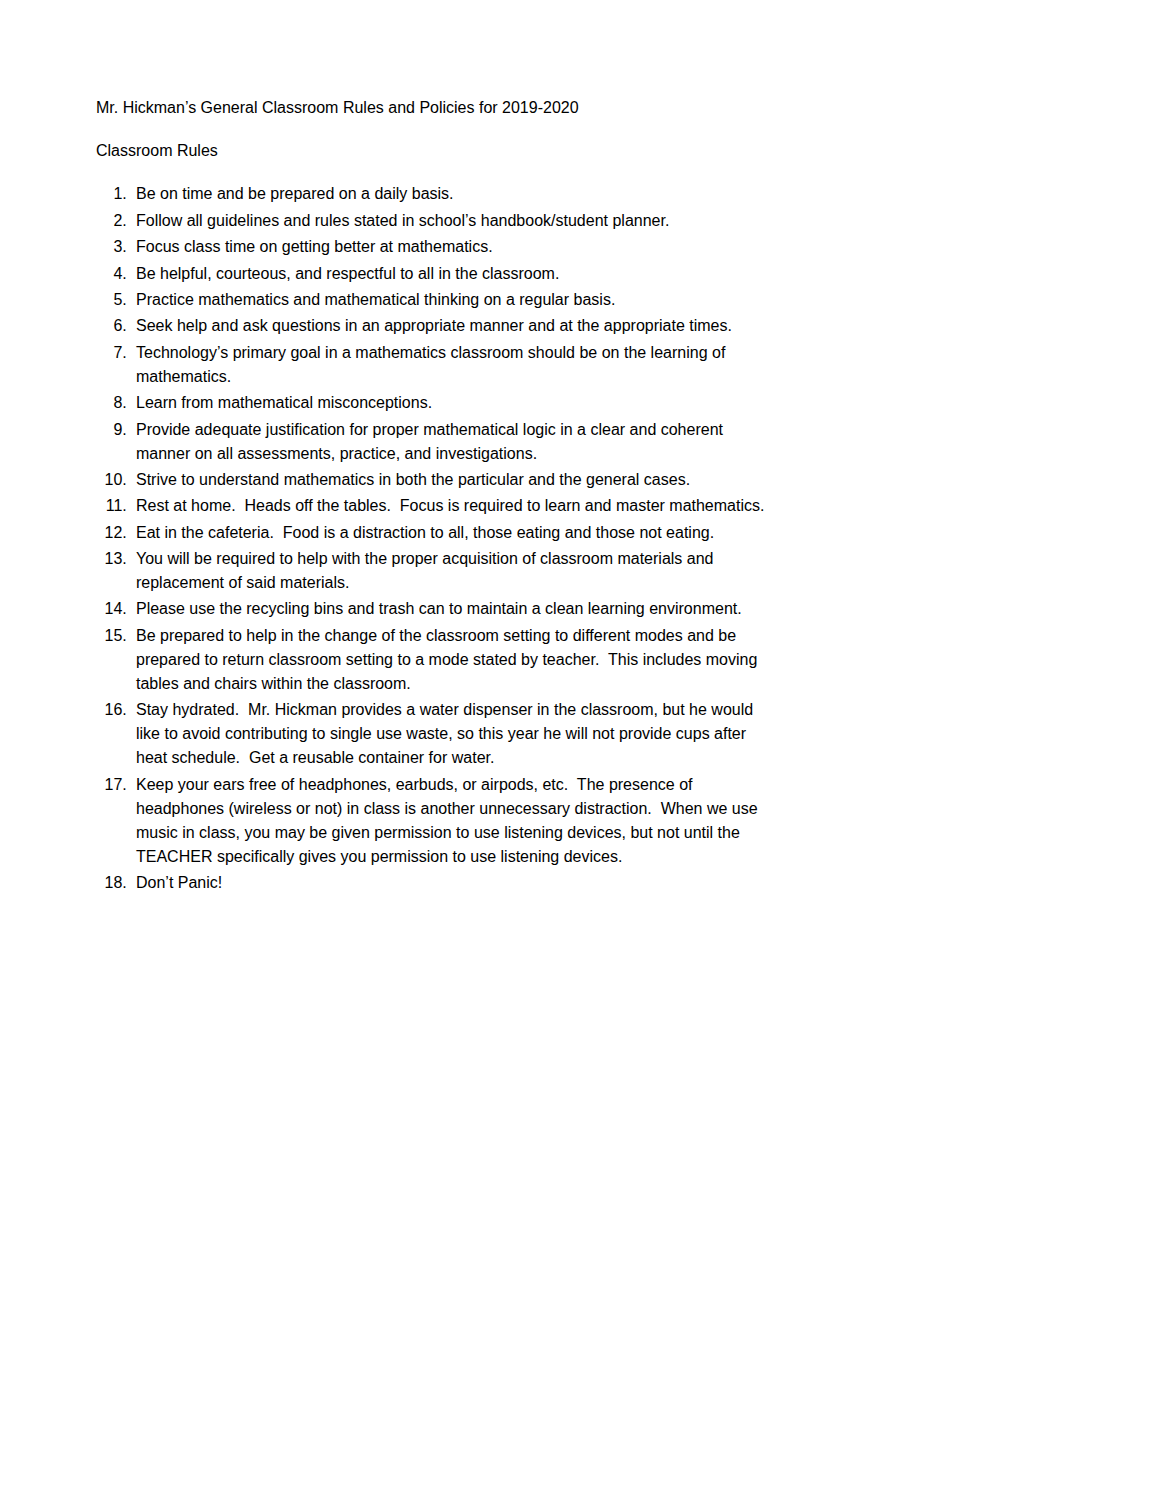Mr. Hickman’s General Classroom Rules and Policies for 2019-2020
Classroom Rules
Be on time and be prepared on a daily basis.
Follow all guidelines and rules stated in school’s handbook/student planner.
Focus class time on getting better at mathematics.
Be helpful, courteous, and respectful to all in the classroom.
Practice mathematics and mathematical thinking on a regular basis.
Seek help and ask questions in an appropriate manner and at the appropriate times.
Technology’s primary goal in a mathematics classroom should be on the learning of mathematics.
Learn from mathematical misconceptions.
Provide adequate justification for proper mathematical logic in a clear and coherent manner on all assessments, practice, and investigations.
Strive to understand mathematics in both the particular and the general cases.
Rest at home. Heads off the tables. Focus is required to learn and master mathematics.
Eat in the cafeteria. Food is a distraction to all, those eating and those not eating.
You will be required to help with the proper acquisition of classroom materials and replacement of said materials.
Please use the recycling bins and trash can to maintain a clean learning environment.
Be prepared to help in the change of the classroom setting to different modes and be prepared to return classroom setting to a mode stated by teacher. This includes moving tables and chairs within the classroom.
Stay hydrated. Mr. Hickman provides a water dispenser in the classroom, but he would like to avoid contributing to single use waste, so this year he will not provide cups after heat schedule. Get a reusable container for water.
Keep your ears free of headphones, earbuds, or airpods, etc. The presence of headphones (wireless or not) in class is another unnecessary distraction. When we use music in class, you may be given permission to use listening devices, but not until the TEACHER specifically gives you permission to use listening devices.
Don’t Panic!